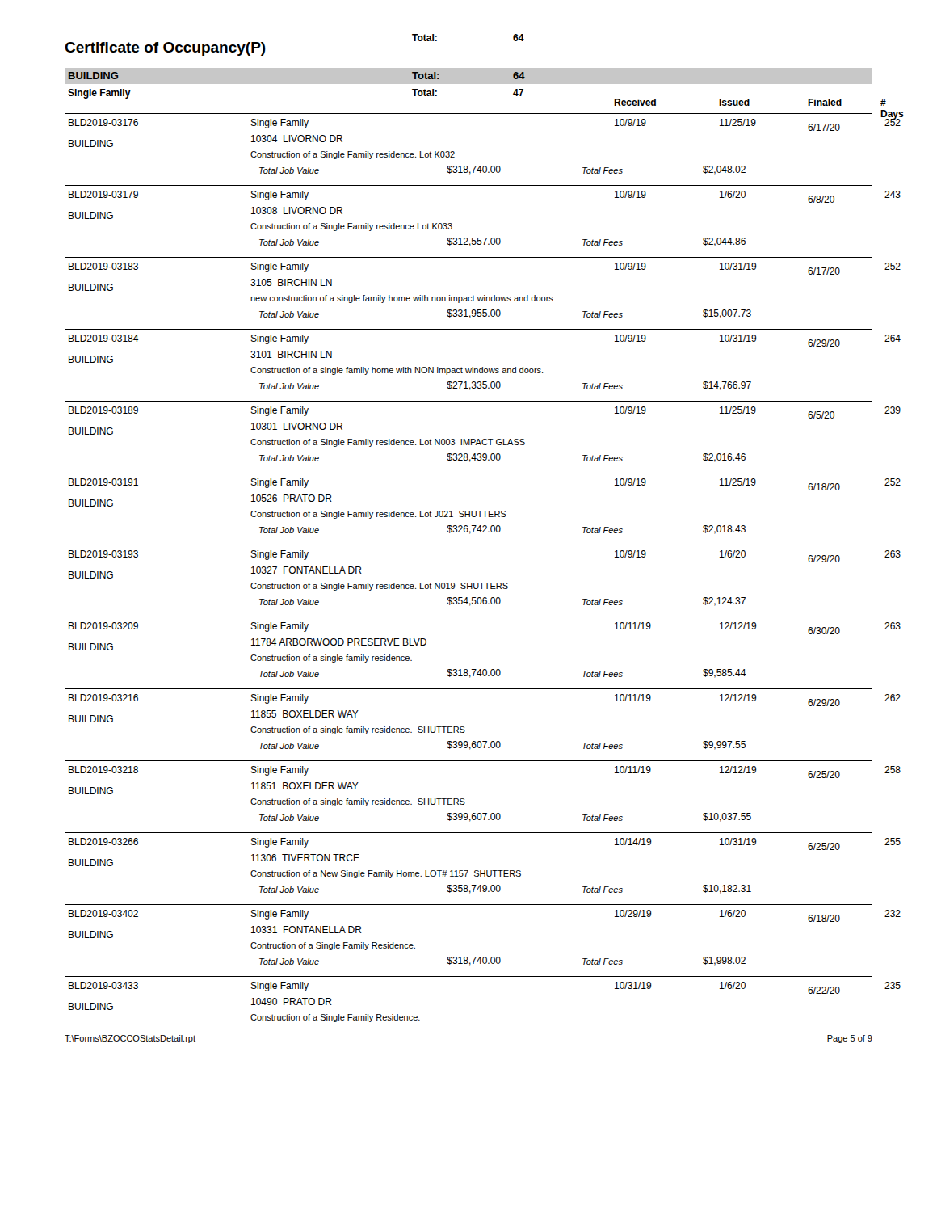Certificate of Occupancy(P)
Total:
64
BUILDING
Total:
64
Single Family
Total:
47
Received
Issued
Finaled
# Days
BLD2019-03176
BUILDING
Single Family
10304 LIVORNO DR
Construction of a Single Family residence. Lot K032
Total Job Value
$318,740.00
Total Fees
$2,048.02
10/9/19
11/25/19
6/17/20
252
BLD2019-03179
BUILDING
Single Family
10308 LIVORNO DR
Construction of a Single Family residence Lot K033
Total Job Value
$312,557.00
Total Fees
$2,044.86
10/9/19
1/6/20
6/8/20
243
BLD2019-03183
BUILDING
Single Family
3105 BIRCHIN LN
new construction of a single family home with non impact windows and doors
Total Job Value
$331,955.00
Total Fees
$15,007.73
10/9/19
10/31/19
6/17/20
252
BLD2019-03184
BUILDING
Single Family
3101 BIRCHIN LN
Construction of a single family home with NON impact windows and doors.
Total Job Value
$271,335.00
Total Fees
$14,766.97
10/9/19
10/31/19
6/29/20
264
BLD2019-03189
BUILDING
Single Family
10301 LIVORNO DR
Construction of a Single Family residence. Lot N003 IMPACT GLASS
Total Job Value
$328,439.00
Total Fees
$2,016.46
10/9/19
11/25/19
6/5/20
239
BLD2019-03191
BUILDING
Single Family
10526 PRATO DR
Construction of a Single Family residence. Lot J021 SHUTTERS
Total Job Value
$326,742.00
Total Fees
$2,018.43
10/9/19
11/25/19
6/18/20
252
BLD2019-03193
BUILDING
Single Family
10327 FONTANELLA DR
Construction of a Single Family residence. Lot N019 SHUTTERS
Total Job Value
$354,506.00
Total Fees
$2,124.37
10/9/19
1/6/20
6/29/20
263
BLD2019-03209
BUILDING
Single Family
11784 ARBORWOOD PRESERVE BLVD
Construction of a single family residence.
Total Job Value
$318,740.00
Total Fees
$9,585.44
10/11/19
12/12/19
6/30/20
263
BLD2019-03216
BUILDING
Single Family
11855 BOXELDER WAY
Construction of a single family residence. SHUTTERS
Total Job Value
$399,607.00
Total Fees
$9,997.55
10/11/19
12/12/19
6/29/20
262
BLD2019-03218
BUILDING
Single Family
11851 BOXELDER WAY
Construction of a single family residence. SHUTTERS
Total Job Value
$399,607.00
Total Fees
$10,037.55
10/11/19
12/12/19
6/25/20
258
BLD2019-03266
BUILDING
Single Family
11306 TIVERTON TRCE
Construction of a New Single Family Home. LOT# 1157 SHUTTERS
Total Job Value
$358,749.00
Total Fees
$10,182.31
10/14/19
10/31/19
6/25/20
255
BLD2019-03402
BUILDING
Single Family
10331 FONTANELLA DR
Contruction of a Single Family Residence.
Total Job Value
$318,740.00
Total Fees
$1,998.02
10/29/19
1/6/20
6/18/20
232
BLD2019-03433
BUILDING
Single Family
10490 PRATO DR
Construction of a Single Family Residence.
10/31/19
1/6/20
6/22/20
235
T:\Forms\BZOCCOStatsDetail.rpt
Page 5 of 9